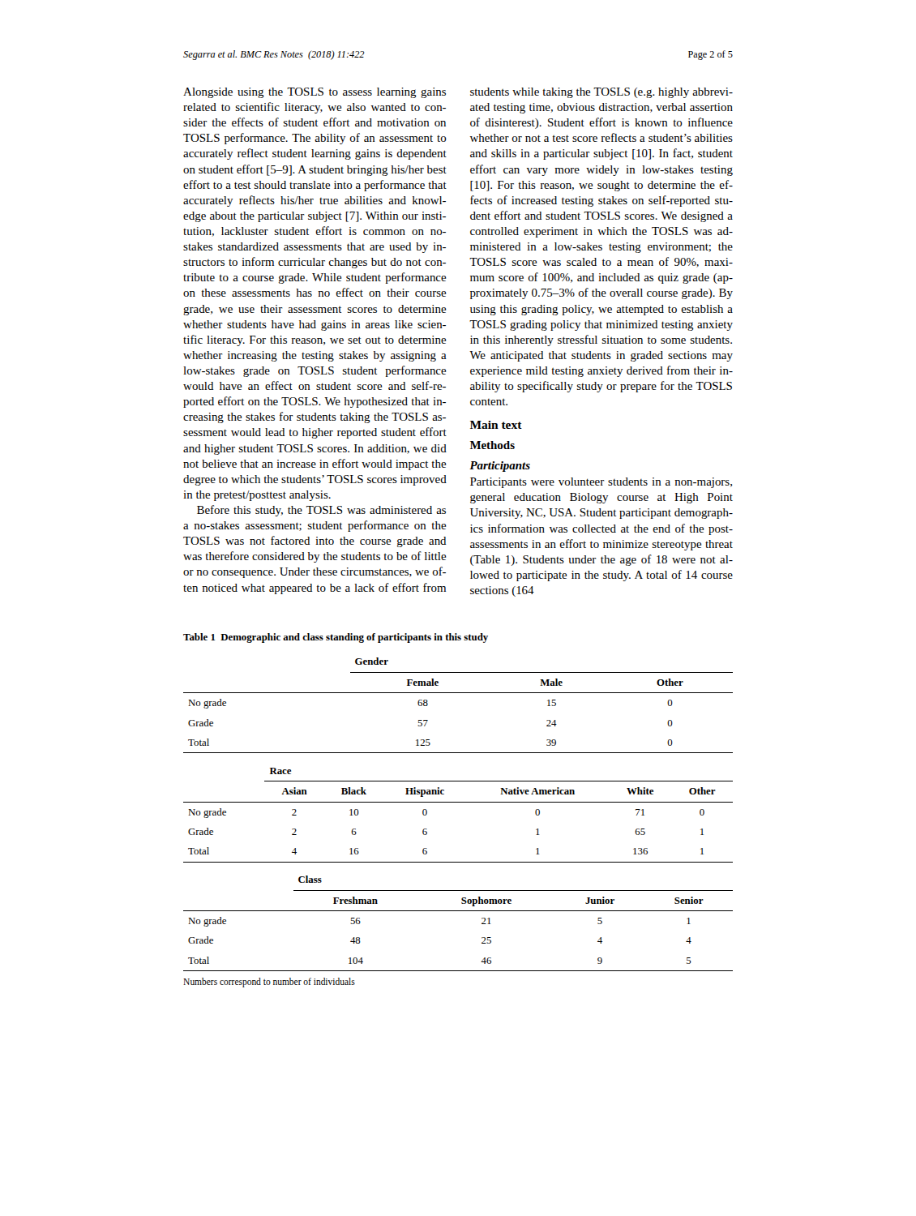Segarra et al. BMC Res Notes (2018) 11:422
Page 2 of 5
Alongside using the TOSLS to assess learning gains related to scientific literacy, we also wanted to consider the effects of student effort and motivation on TOSLS performance. The ability of an assessment to accurately reflect student learning gains is dependent on student effort [5–9]. A student bringing his/her best effort to a test should translate into a performance that accurately reflects his/her true abilities and knowledge about the particular subject [7]. Within our institution, lackluster student effort is common on no-stakes standardized assessments that are used by instructors to inform curricular changes but do not contribute to a course grade. While student performance on these assessments has no effect on their course grade, we use their assessment scores to determine whether students have had gains in areas like scientific literacy. For this reason, we set out to determine whether increasing the testing stakes by assigning a low-stakes grade on TOSLS student performance would have an effect on student score and self-reported effort on the TOSLS. We hypothesized that increasing the stakes for students taking the TOSLS assessment would lead to higher reported student effort and higher student TOSLS scores. In addition, we did not believe that an increase in effort would impact the degree to which the students’ TOSLS scores improved in the pretest/posttest analysis.
Before this study, the TOSLS was administered as a no-stakes assessment; student performance on the TOSLS was not factored into the course grade and was therefore considered by the students to be of little or no consequence. Under these circumstances, we often noticed what appeared to be a lack of effort from students while taking the TOSLS (e.g. highly abbreviated testing time, obvious distraction, verbal assertion of disinterest). Student effort is known to influence whether or not a test score reflects a student’s abilities and skills in a particular subject [10]. In fact, student effort can vary more widely in low-stakes testing [10]. For this reason, we sought to determine the effects of increased testing stakes on self-reported student effort and student TOSLS scores. We designed a controlled experiment in which the TOSLS was administered in a low-sakes testing environment; the TOSLS score was scaled to a mean of 90%, maximum score of 100%, and included as quiz grade (approximately 0.75–3% of the overall course grade). By using this grading policy, we attempted to establish a TOSLS grading policy that minimized testing anxiety in this inherently stressful situation to some students. We anticipated that students in graded sections may experience mild testing anxiety derived from their inability to specifically study or prepare for the TOSLS content.
Main text
Methods
Participants
Participants were volunteer students in a non-majors, general education Biology course at High Point University, NC, USA. Student participant demographics information was collected at the end of the post-assessments in an effort to minimize stereotype threat (Table 1). Students under the age of 18 were not allowed to participate in the study. A total of 14 course sections (164
Table 1 Demographic and class standing of participants in this study
| | Gender |
| | Female | Male | Other |
| No grade | 68 | 15 | 0 |
| Grade | 57 | 24 | 0 |
| Total | 125 | 39 | 0 |
| | Race |
| | Asian | Black | Hispanic | Native American | White | Other |
| No grade | 2 | 10 | 0 | 0 | 71 | 0 |
| Grade | 2 | 6 | 6 | 1 | 65 | 1 |
| Total | 4 | 16 | 6 | 1 | 136 | 1 |
| | Class |
| | Freshman | Sophomore | Junior | Senior |
| No grade | 56 | 21 | 5 | 1 |
| Grade | 48 | 25 | 4 | 4 |
| Total | 104 | 46 | 9 | 5 |
Numbers correspond to number of individuals